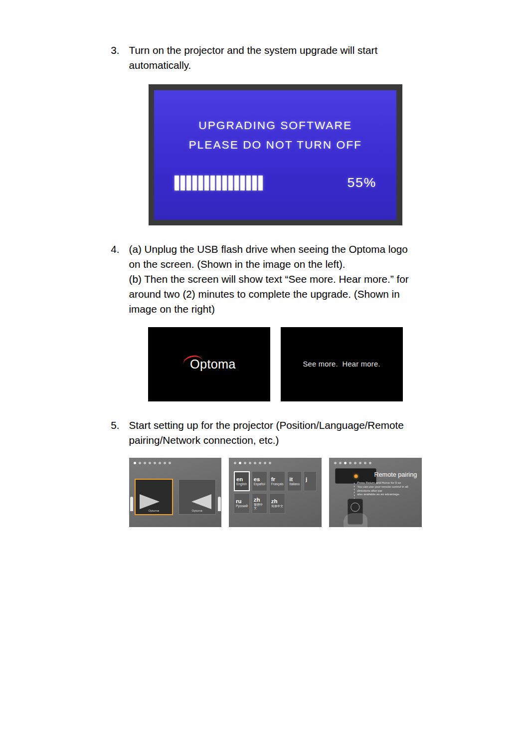Turn on the projector and the system upgrade will start automatically.
UPGRADING SOFTWARE
PLEASE DO NOT TURN OFF
55%
(a) Unplug the USB flash drive when seeing the Optoma logo on the screen. (Shown in the image on the left).
(b) Then the screen will show text “See more. Hear more.” for around two (2) minutes to complete the upgrade. (Shown in image on the right)
Optoma
See more. Hear more.
Start setting up for the projector (Position/Language/Remote pairing/Network connection, etc.)
Optoma
Optoma
en English
es Español
fr Français
it Italiano
j
ru Русский
zh 繁體中文
zh 简体中文
Remote pairing
Press Return and Home for 5 se
You can use your remote control in all directions after pai
also available as an advantage.